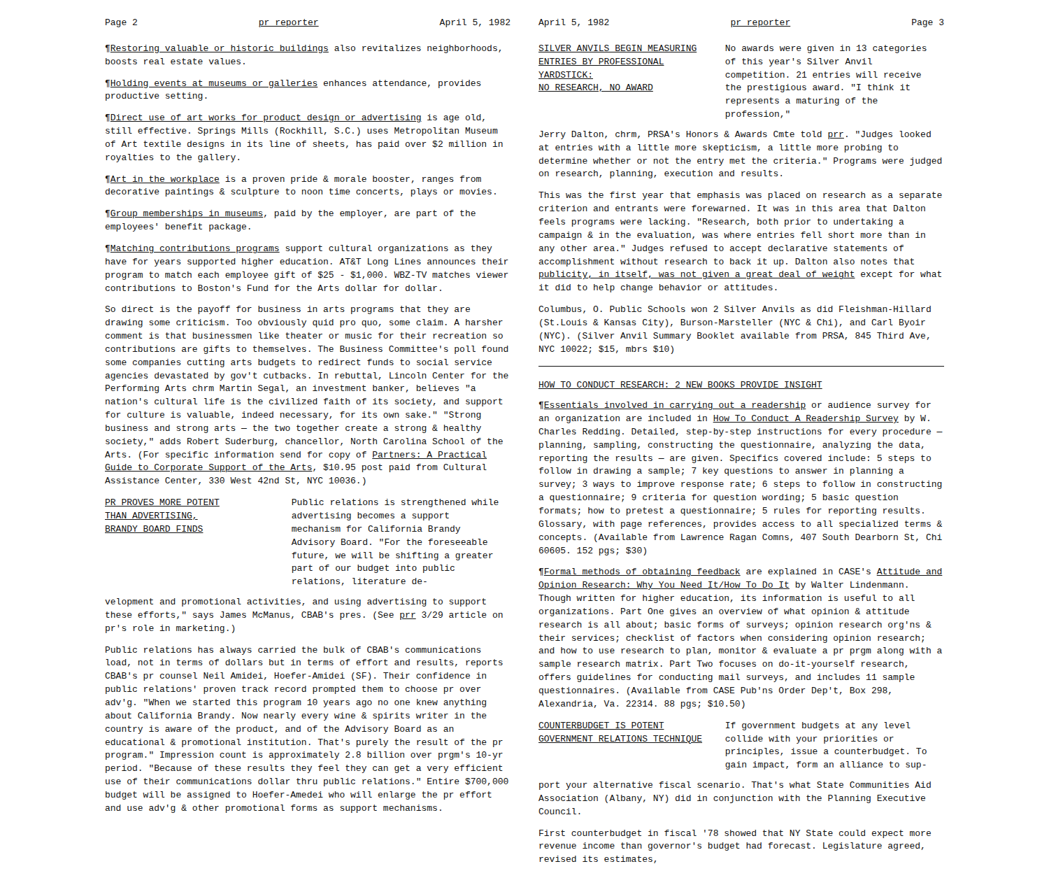Page 2 pr reporter April 5, 1982
¶Restoring valuable or historic buildings also revitalizes neighborhoods, boosts real estate values.
¶Holding events at museums or galleries enhances attendance, provides productive setting.
¶Direct use of art works for product design or advertising is age old, still effective. Springs Mills (Rockhill, S.C.) uses Metropolitan Museum of Art textile designs in its line of sheets, has paid over $2 million in royalties to the gallery.
¶Art in the workplace is a proven pride & morale booster, ranges from decorative paintings & sculpture to noon time concerts, plays or movies.
¶Group memberships in museums, paid by the employer, are part of the employees' benefit package.
¶Matching contributions programs support cultural organizations as they have for years supported higher education. AT&T Long Lines announces their program to match each employee gift of $25 - $1,000. WBZ-TV matches viewer contributions to Boston's Fund for the Arts dollar for dollar.
So direct is the payoff for business in arts programs that they are drawing some criticism. Too obviously quid pro quo, some claim. A harsher comment is that businessmen like theater or music for their recreation so contributions are gifts to themselves. The Business Committee's poll found some companies cutting arts budgets to redirect funds to social service agencies devastated by gov't cutbacks. In rebuttal, Lincoln Center for the Performing Arts chrm Martin Segal, an investment banker, believes "a nation's cultural life is the civilized faith of its society, and support for culture is valuable, indeed necessary, for its own sake." "Strong business and strong arts — the two together create a strong & healthy society," adds Robert Suderburg, chancellor, North Carolina School of the Arts. (For specific information send for copy of Partners: A Practical Guide to Corporate Support of the Arts, $10.95 post paid from Cultural Assistance Center, 330 West 42nd St, NYC 10036.)
| PR PROVES MORE POTENT THAN ADVERTISING, BRANDY BOARD FINDS | Public relations is strengthened while advertising becomes a support mechanism for California Brandy Advisory Board. "For the foreseeable future, we will be shifting a greater part of our budget into public relations, literature de- |
velopment and promotional activities, and using advertising to support these efforts," says James McManus, CBAB's pres. (See prr 3/29 article on pr's role in marketing.)
Public relations has always carried the bulk of CBAB's communications load, not in terms of dollars but in terms of effort and results, reports CBAB's pr counsel Neil Amidei, Hoefer-Amidei (SF). Their confidence in public relations' proven track record prompted them to choose pr over adv'g. "When we started this program 10 years ago no one knew anything about California Brandy. Now nearly every wine & spirits writer in the country is aware of the product, and of the Advisory Board as an educational & promotional institution. That's purely the result of the pr program." Impression count is approximately 2.8 billion over prgm's 10-yr period. "Because of these results they feel they can get a very efficient use of their communications dollar thru public relations." Entire $700,000 budget will be assigned to Hoefer-Amedei who will enlarge the pr effort and use adv'g & other promotional forms as support mechanisms.
April 5, 1982 pr reporter Page 3
| SILVER ANVILS BEGIN MEASURING ENTRIES BY PROFESSIONAL YARDSTICK: NO RESEARCH, NO AWARD | No awards were given in 13 categories of this year's Silver Anvil competition. 21 entries will receive the prestigious award. "I think it represents a maturing of the profession," |
Jerry Dalton, chrm, PRSA's Honors & Awards Cmte told prr. "Judges looked at entries with a little more skepticism, a little more probing to determine whether or not the entry met the criteria." Programs were judged on research, planning, execution and results.
This was the first year that emphasis was placed on research as a separate criterion and entrants were forewarned. It was in this area that Dalton feels programs were lacking. "Research, both prior to undertaking a campaign & in the evaluation, was where entries fell short more than in any other area." Judges refused to accept declarative statements of accomplishment without research to back it up. Dalton also notes that publicity, in itself, was not given a great deal of weight except for what it did to help change behavior or attitudes.
Columbus, O. Public Schools won 2 Silver Anvils as did Fleishman-Hillard (St.Louis & Kansas City), Burson-Marsteller (NYC & Chi), and Carl Byoir (NYC). (Silver Anvil Summary Booklet available from PRSA, 845 Third Ave, NYC 10022; $15, mbrs $10)
HOW TO CONDUCT RESEARCH: 2 NEW BOOKS PROVIDE INSIGHT
¶Essentials involved in carrying out a readership or audience survey for an organization are included in How To Conduct A Readership Survey by W. Charles Redding. Detailed, step-by-step instructions for every procedure — planning, sampling, constructing the questionnaire, analyzing the data, reporting the results — are given. Specifics covered include: 5 steps to follow in drawing a sample; 7 key questions to answer in planning a survey; 3 ways to improve response rate; 6 steps to follow in constructing a questionnaire; 9 criteria for question wording; 5 basic question formats; how to pretest a questionnaire; 5 rules for reporting results. Glossary, with page references, provides access to all specialized terms & concepts. (Available from Lawrence Ragan Comns, 407 South Dearborn St, Chi 60605. 152 pgs; $30)
¶Formal methods of obtaining feedback are explained in CASE's Attitude and Opinion Research: Why You Need It/How To Do It by Walter Lindenmann. Though written for higher education, its information is useful to all organizations. Part One gives an overview of what opinion & attitude research is all about; basic forms of surveys; opinion research org'ns & their services; checklist of factors when considering opinion research; and how to use research to plan, monitor & evaluate a pr prgm along with a sample research matrix. Part Two focuses on do-it-yourself research, offers guidelines for conducting mail surveys, and includes 11 sample questionnaires. (Available from CASE Pub'ns Order Dep't, Box 298, Alexandria, Va. 22314. 88 pgs; $10.50)
| COUNTERBUDGET IS POTENT GOVERNMENT RELATIONS TECHNIQUE | If government budgets at any level collide with your priorities or principles, issue a counterbudget. To gain impact, form an alliance to sup- |
port your alternative fiscal scenario. That's what State Communities Aid Association (Albany, NY) did in conjunction with the Planning Executive Council.
First counterbudget in fiscal '78 showed that NY State could expect more revenue income than governor's budget had forecast. Legislature agreed, revised its estimates,